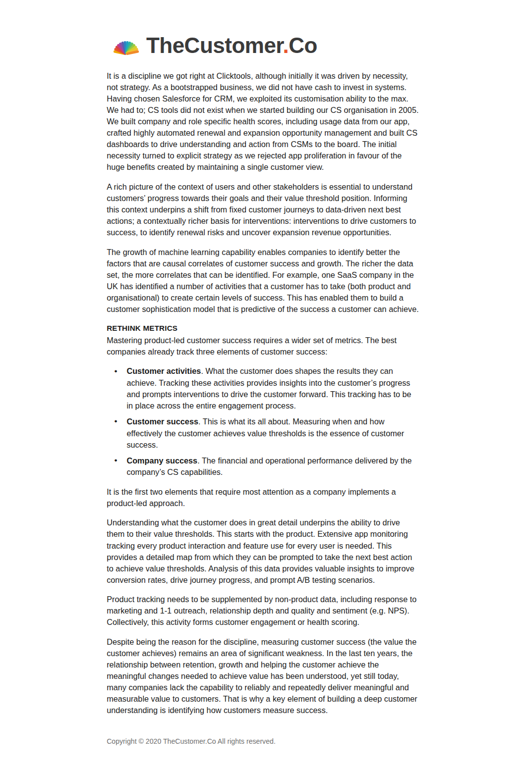TheCustomer. Co
It is a discipline we got right at Clicktools, although initially it was driven by necessity, not strategy. As a bootstrapped business, we did not have cash to invest in systems. Having chosen Salesforce for CRM, we exploited its customisation ability to the max. We had to; CS tools did not exist when we started building our CS organisation in 2005. We built company and role specific health scores, including usage data from our app, crafted highly automated renewal and expansion opportunity management and built CS dashboards to drive understanding and action from CSMs to the board. The initial necessity turned to explicit strategy as we rejected app proliferation in favour of the huge benefits created by maintaining a single customer view.
A rich picture of the context of users and other stakeholders is essential to understand customers’ progress towards their goals and their value threshold position. Informing this context underpins a shift from fixed customer journeys to data-driven next best actions; a contextually richer basis for interventions: interventions to drive customers to success, to identify renewal risks and uncover expansion revenue opportunities.
The growth of machine learning capability enables companies to identify better the factors that are causal correlates of customer success and growth. The richer the data set, the more correlates that can be identified. For example, one SaaS company in the UK has identified a number of activities that a customer has to take (both product and organisational) to create certain levels of success. This has enabled them to build a customer sophistication model that is predictive of the success a customer can achieve.
Rethink Metrics
Mastering product-led customer success requires a wider set of metrics. The best companies already track three elements of customer success:
Customer activities. What the customer does shapes the results they can achieve. Tracking these activities provides insights into the customer’s progress and prompts interventions to drive the customer forward. This tracking has to be in place across the entire engagement process.
Customer success. This is what its all about. Measuring when and how effectively the customer achieves value thresholds is the essence of customer success.
Company success. The financial and operational performance delivered by the company’s CS capabilities.
It is the first two elements that require most attention as a company implements a product-led approach.
Understanding what the customer does in great detail underpins the ability to drive them to their value thresholds. This starts with the product. Extensive app monitoring tracking every product interaction and feature use for every user is needed. This provides a detailed map from which they can be prompted to take the next best action to achieve value thresholds. Analysis of this data provides valuable insights to improve conversion rates, drive journey progress, and prompt A/B testing scenarios.
Product tracking needs to be supplemented by non-product data, including response to marketing and 1-1 outreach, relationship depth and quality and sentiment (e.g. NPS). Collectively, this activity forms customer engagement or health scoring.
Despite being the reason for the discipline, measuring customer success (the value the customer achieves) remains an area of significant weakness. In the last ten years, the relationship between retention, growth and helping the customer achieve the meaningful changes needed to achieve value has been understood, yet still today, many companies lack the capability to reliably and repeatedly deliver meaningful and measurable value to customers. That is why a key element of building a deep customer understanding is identifying how customers measure success.
Copyright © 2020 TheCustomer.Co All rights reserved.